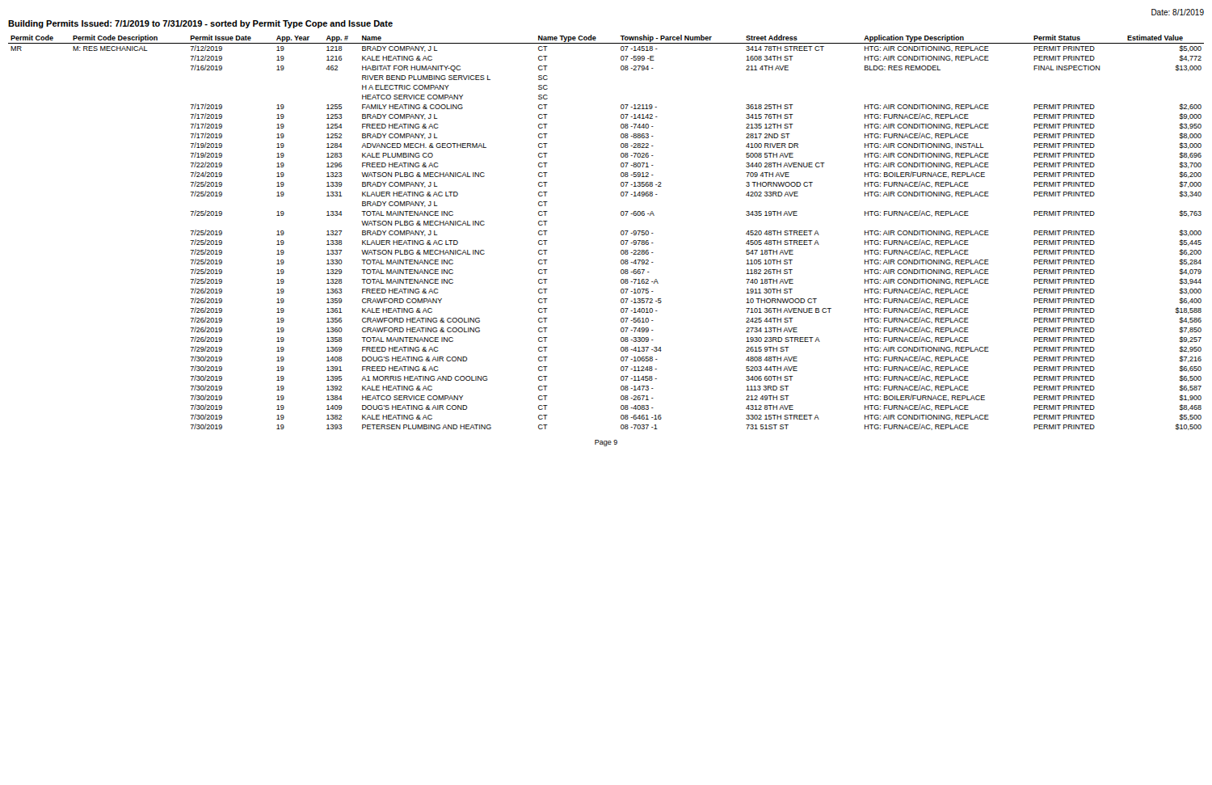Date: 8/1/2019
Building Permits Issued: 7/1/2019 to 7/31/2019 - sorted by Permit Type Cope and Issue Date
| Permit Code | Permit Code Description | Permit Issue Date | App. Year | App. # | Name | Name Type Code | Township - Parcel Number | Street Address | Application Type Description | Permit Status | Estimated Value |
| --- | --- | --- | --- | --- | --- | --- | --- | --- | --- | --- | --- |
| MR | M: RES MECHANICAL | 7/12/2019 | 19 | 1218 | BRADY COMPANY, J L | CT | 07 -14518 - | 3414 78TH STREET CT | HTG: AIR CONDITIONING, REPLACE | PERMIT PRINTED | $5,000 |
| | | 7/12/2019 | 19 | 1216 | KALE HEATING & AC | CT | 07 -599 -E | 1608 34TH ST | HTG: AIR CONDITIONING, REPLACE | PERMIT PRINTED | $4,772 |
| | | 7/16/2019 | 19 | 462 | HABITAT FOR HUMANITY-QC | CT | 08 -2794 - | 211 4TH AVE | BLDG: RES REMODEL | FINAL INSPECTION | $13,000 |
| | | | | | RIVER BEND PLUMBING SERVICES L | SC | | | | | |
| | | | | | H A ELECTRIC COMPANY | SC | | | | | |
| | | | | | HEATCO SERVICE COMPANY | SC | | | | | |
| | | 7/17/2019 | 19 | 1255 | FAMILY HEATING & COOLING | CT | 07 -12119 - | 3618 25TH ST | HTG: AIR CONDITIONING, REPLACE | PERMIT PRINTED | $2,600 |
| | | 7/17/2019 | 19 | 1253 | BRADY COMPANY, J L | CT | 07 -14142 - | 3415 76TH ST | HTG: FURNACE/AC, REPLACE | PERMIT PRINTED | $9,000 |
| | | 7/17/2019 | 19 | 1254 | FREED HEATING & AC | CT | 08 -7440 - | 2135 12TH ST | HTG: AIR CONDITIONING, REPLACE | PERMIT PRINTED | $3,950 |
| | | 7/17/2019 | 19 | 1252 | BRADY COMPANY, J L | CT | 08 -8863 - | 2817 2ND ST | HTG: FURNACE/AC, REPLACE | PERMIT PRINTED | $8,000 |
| | | 7/19/2019 | 19 | 1284 | ADVANCED MECH. & GEOTHERMAL | CT | 08 -2822 - | 4100 RIVER DR | HTG: AIR CONDITIONING, INSTALL | PERMIT PRINTED | $3,000 |
| | | 7/19/2019 | 19 | 1283 | KALE PLUMBING CO | CT | 08 -7026 - | 5008 5TH AVE | HTG: AIR CONDITIONING, REPLACE | PERMIT PRINTED | $8,696 |
| | | 7/22/2019 | 19 | 1296 | FREED HEATING & AC | CT | 07 -8071 - | 3440 28TH AVENUE CT | HTG: AIR CONDITIONING, REPLACE | PERMIT PRINTED | $3,700 |
| | | 7/24/2019 | 19 | 1323 | WATSON PLBG & MECHANICAL INC | CT | 08 -5912 - | 709 4TH AVE | HTG: BOILER/FURNACE, REPLACE | PERMIT PRINTED | $6,200 |
| | | 7/25/2019 | 19 | 1339 | BRADY COMPANY, J L | CT | 07 -13568 -2 | 3 THORNWOOD CT | HTG: FURNACE/AC, REPLACE | PERMIT PRINTED | $7,000 |
| | | 7/25/2019 | 19 | 1331 | KLAUER HEATING & AC LTD | CT | 07 -14968 - | 4202 33RD AVE | HTG: AIR CONDITIONING, REPLACE | PERMIT PRINTED | $3,340 |
| | | | | | BRADY COMPANY, J L | CT | | | | | |
| | | 7/25/2019 | 19 | 1334 | TOTAL MAINTENANCE INC | CT | 07 -606 -A | 3435 19TH AVE | HTG: FURNACE/AC, REPLACE | PERMIT PRINTED | $5,763 |
| | | | | | WATSON PLBG & MECHANICAL INC | CT | | | | | |
| | | 7/25/2019 | 19 | 1327 | BRADY COMPANY, J L | CT | 07 -9750 - | 4520 48TH STREET A | HTG: AIR CONDITIONING, REPLACE | PERMIT PRINTED | $3,000 |
| | | 7/25/2019 | 19 | 1338 | KLAUER HEATING & AC LTD | CT | 07 -9786 - | 4505 48TH STREET A | HTG: FURNACE/AC, REPLACE | PERMIT PRINTED | $5,445 |
| | | 7/25/2019 | 19 | 1337 | WATSON PLBG & MECHANICAL INC | CT | 08 -2286 - | 547 18TH AVE | HTG: FURNACE/AC, REPLACE | PERMIT PRINTED | $6,200 |
| | | 7/25/2019 | 19 | 1330 | TOTAL MAINTENANCE INC | CT | 08 -4792 - | 1105 10TH ST | HTG: AIR CONDITIONING, REPLACE | PERMIT PRINTED | $5,284 |
| | | 7/25/2019 | 19 | 1329 | TOTAL MAINTENANCE INC | CT | 08 -667 - | 1182 26TH ST | HTG: AIR CONDITIONING, REPLACE | PERMIT PRINTED | $4,079 |
| | | 7/25/2019 | 19 | 1328 | TOTAL MAINTENANCE INC | CT | 08 -7162 -A | 740 18TH AVE | HTG: AIR CONDITIONING, REPLACE | PERMIT PRINTED | $3,944 |
| | | 7/26/2019 | 19 | 1363 | FREED HEATING & AC | CT | 07 -1075 - | 1911 30TH ST | HTG: FURNACE/AC, REPLACE | PERMIT PRINTED | $3,000 |
| | | 7/26/2019 | 19 | 1359 | CRAWFORD COMPANY | CT | 07 -13572 -5 | 10 THORNWOOD CT | HTG: FURNACE/AC, REPLACE | PERMIT PRINTED | $6,400 |
| | | 7/26/2019 | 19 | 1361 | KALE HEATING & AC | CT | 07 -14010 - | 7101 36TH AVENUE B CT | HTG: FURNACE/AC, REPLACE | PERMIT PRINTED | $18,588 |
| | | 7/26/2019 | 19 | 1356 | CRAWFORD HEATING & COOLING | CT | 07 -5610 - | 2425 44TH ST | HTG: FURNACE/AC, REPLACE | PERMIT PRINTED | $4,586 |
| | | 7/26/2019 | 19 | 1360 | CRAWFORD HEATING & COOLING | CT | 07 -7499 - | 2734 13TH AVE | HTG: FURNACE/AC, REPLACE | PERMIT PRINTED | $7,850 |
| | | 7/26/2019 | 19 | 1358 | TOTAL MAINTENANCE INC | CT | 08 -3309 - | 1930 23RD STREET A | HTG: FURNACE/AC, REPLACE | PERMIT PRINTED | $9,257 |
| | | 7/29/2019 | 19 | 1369 | FREED HEATING & AC | CT | 08 -4137 -34 | 2615 9TH ST | HTG: AIR CONDITIONING, REPLACE | PERMIT PRINTED | $2,950 |
| | | 7/30/2019 | 19 | 1408 | DOUG'S HEATING & AIR COND | CT | 07 -10658 - | 4808 48TH AVE | HTG: FURNACE/AC, REPLACE | PERMIT PRINTED | $7,216 |
| | | 7/30/2019 | 19 | 1391 | FREED HEATING & AC | CT | 07 -11248 - | 5203 44TH AVE | HTG: FURNACE/AC, REPLACE | PERMIT PRINTED | $6,650 |
| | | 7/30/2019 | 19 | 1395 | A1 MORRIS HEATING AND COOLING | CT | 07 -11458 - | 3406 60TH ST | HTG: FURNACE/AC, REPLACE | PERMIT PRINTED | $6,500 |
| | | 7/30/2019 | 19 | 1392 | KALE HEATING & AC | CT | 08 -1473 - | 1113 3RD ST | HTG: FURNACE/AC, REPLACE | PERMIT PRINTED | $6,587 |
| | | 7/30/2019 | 19 | 1384 | HEATCO SERVICE COMPANY | CT | 08 -2671 - | 212 49TH ST | HTG: BOILER/FURNACE, REPLACE | PERMIT PRINTED | $1,900 |
| | | 7/30/2019 | 19 | 1409 | DOUG'S HEATING & AIR COND | CT | 08 -4083 - | 4312 8TH AVE | HTG: FURNACE/AC, REPLACE | PERMIT PRINTED | $8,468 |
| | | 7/30/2019 | 19 | 1382 | KALE HEATING & AC | CT | 08 -6461 -16 | 3302 15TH STREET A | HTG: AIR CONDITIONING, REPLACE | PERMIT PRINTED | $5,500 |
| | | 7/30/2019 | 19 | 1393 | PETERSEN PLUMBING AND HEATING | CT | 08 -7037 -1 | 731 51ST ST | HTG: FURNACE/AC, REPLACE | PERMIT PRINTED | $10,500 |
Page 9